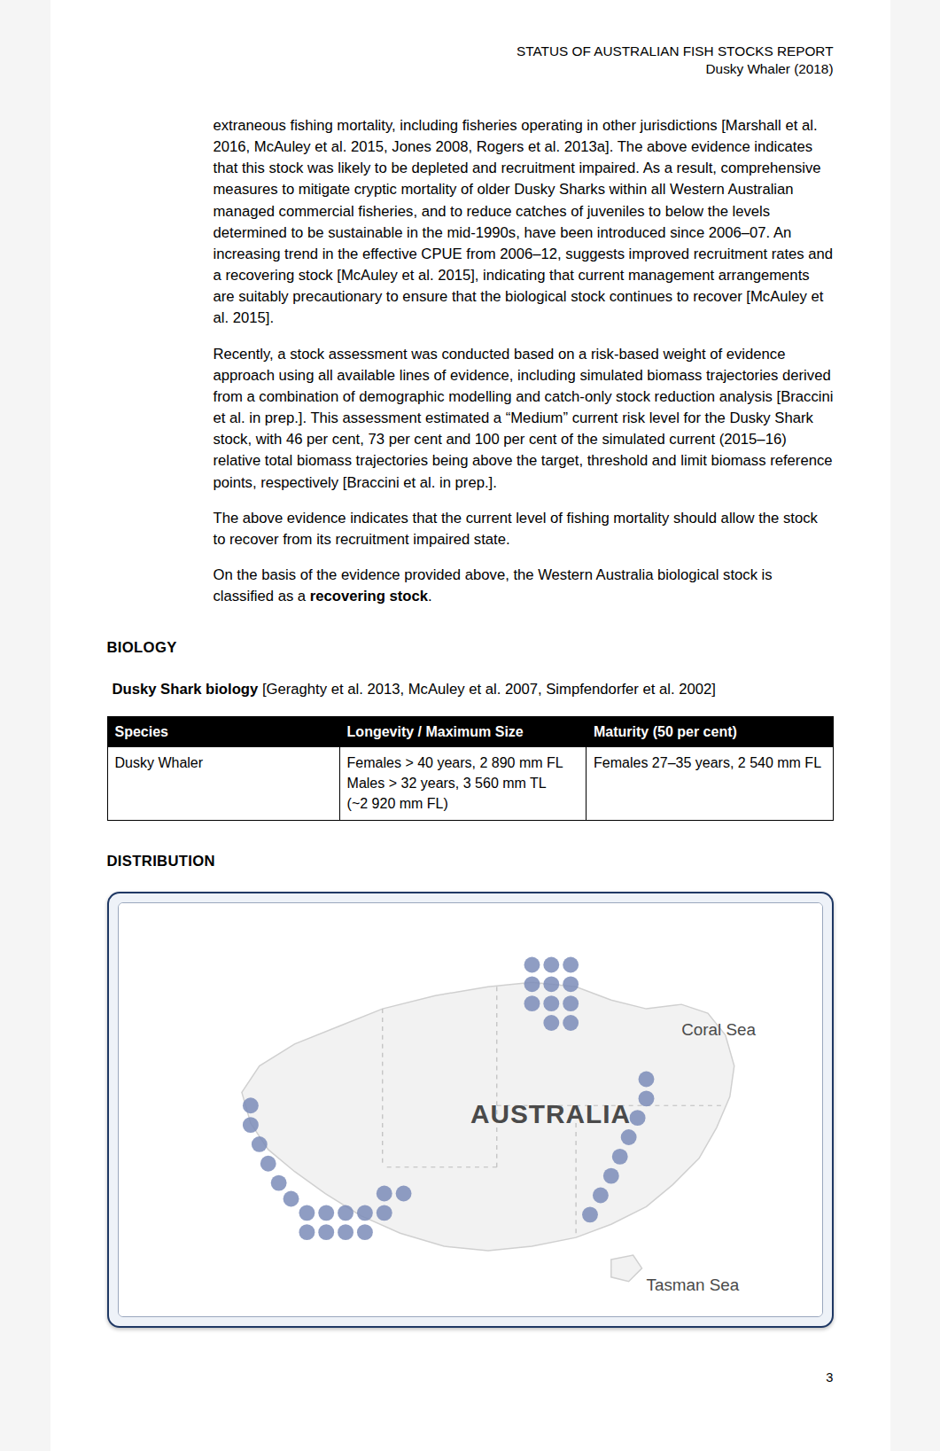STATUS OF AUSTRALIAN FISH STOCKS REPORT
Dusky Whaler (2018)
extraneous fishing mortality, including fisheries operating in other jurisdictions [Marshall et al. 2016, McAuley et al. 2015, Jones 2008, Rogers et al. 2013a]. The above evidence indicates that this stock was likely to be depleted and recruitment impaired. As a result, comprehensive measures to mitigate cryptic mortality of older Dusky Sharks within all Western Australian managed commercial fisheries, and to reduce catches of juveniles to below the levels determined to be sustainable in the mid-1990s, have been introduced since 2006–07. An increasing trend in the effective CPUE from 2006–12, suggests improved recruitment rates and a recovering stock [McAuley et al. 2015], indicating that current management arrangements are suitably precautionary to ensure that the biological stock continues to recover [McAuley et al. 2015].
Recently, a stock assessment was conducted based on a risk-based weight of evidence approach using all available lines of evidence, including simulated biomass trajectories derived from a combination of demographic modelling and catch-only stock reduction analysis [Braccini et al. in prep.]. This assessment estimated a “Medium” current risk level for the Dusky Shark stock, with 46 per cent, 73 per cent and 100 per cent of the simulated current (2015–16) relative total biomass trajectories being above the target, threshold and limit biomass reference points, respectively [Braccini et al. in prep.].
The above evidence indicates that the current level of fishing mortality should allow the stock to recover from its recruitment impaired state.
On the basis of the evidence provided above, the Western Australia biological stock is classified as a recovering stock.
BIOLOGY
Dusky Shark biology [Geraghty et al. 2013, McAuley et al. 2007, Simpfendorfer et al. 2002]
| Species | Longevity / Maximum Size | Maturity (50 per cent) |
| --- | --- | --- |
| Dusky Whaler | Females > 40 years, 2 890 mm FL Males > 32 years, 3 560 mm TL (~2 920 mm FL) | Females 27–35 years, 2 540 mm FL |
DISTRIBUTION
AUSTRALIA Coral Sea Tasman Sea
3